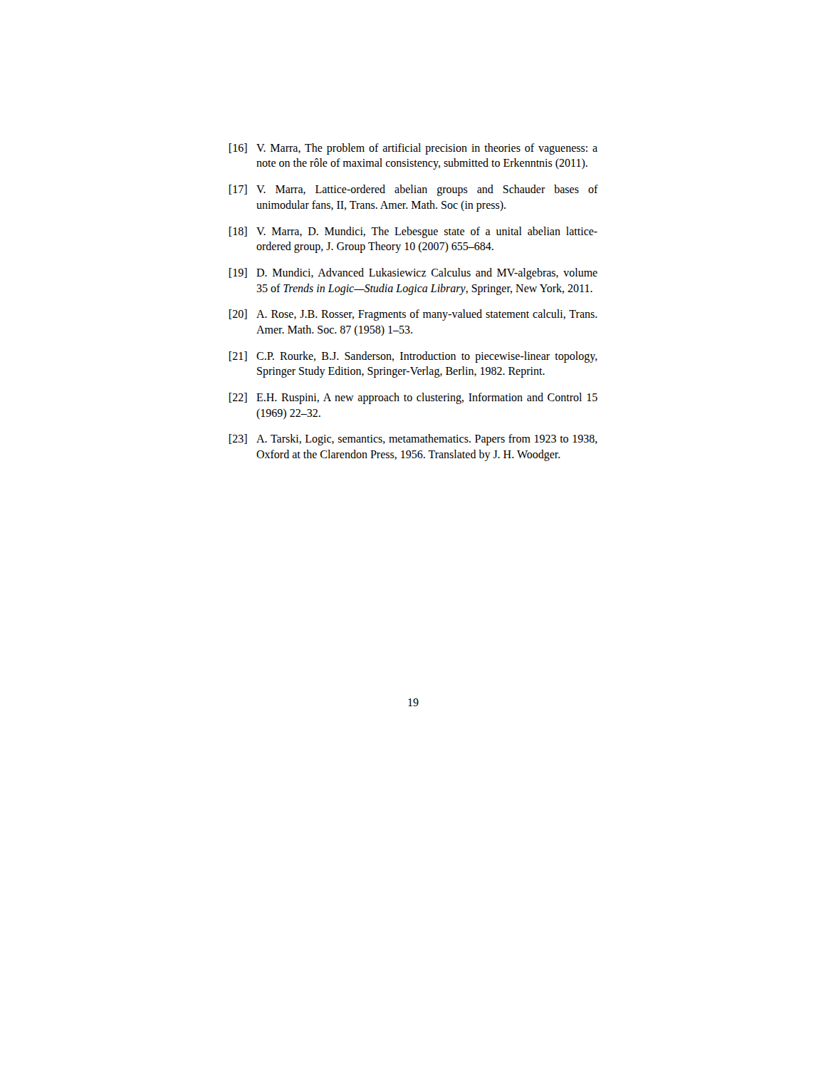[16] V. Marra, The problem of artificial precision in theories of vagueness: a note on the rôle of maximal consistency, submitted to Erkenntnis (2011).
[17] V. Marra, Lattice-ordered abelian groups and Schauder bases of unimodular fans, II, Trans. Amer. Math. Soc (in press).
[18] V. Marra, D. Mundici, The Lebesgue state of a unital abelian lattice-ordered group, J. Group Theory 10 (2007) 655–684.
[19] D. Mundici, Advanced Lukasiewicz Calculus and MV-algebras, volume 35 of Trends in Logic—Studia Logica Library, Springer, New York, 2011.
[20] A. Rose, J.B. Rosser, Fragments of many-valued statement calculi, Trans. Amer. Math. Soc. 87 (1958) 1–53.
[21] C.P. Rourke, B.J. Sanderson, Introduction to piecewise-linear topology, Springer Study Edition, Springer-Verlag, Berlin, 1982. Reprint.
[22] E.H. Ruspini, A new approach to clustering, Information and Control 15 (1969) 22–32.
[23] A. Tarski, Logic, semantics, metamathematics. Papers from 1923 to 1938, Oxford at the Clarendon Press, 1956. Translated by J. H. Woodger.
19